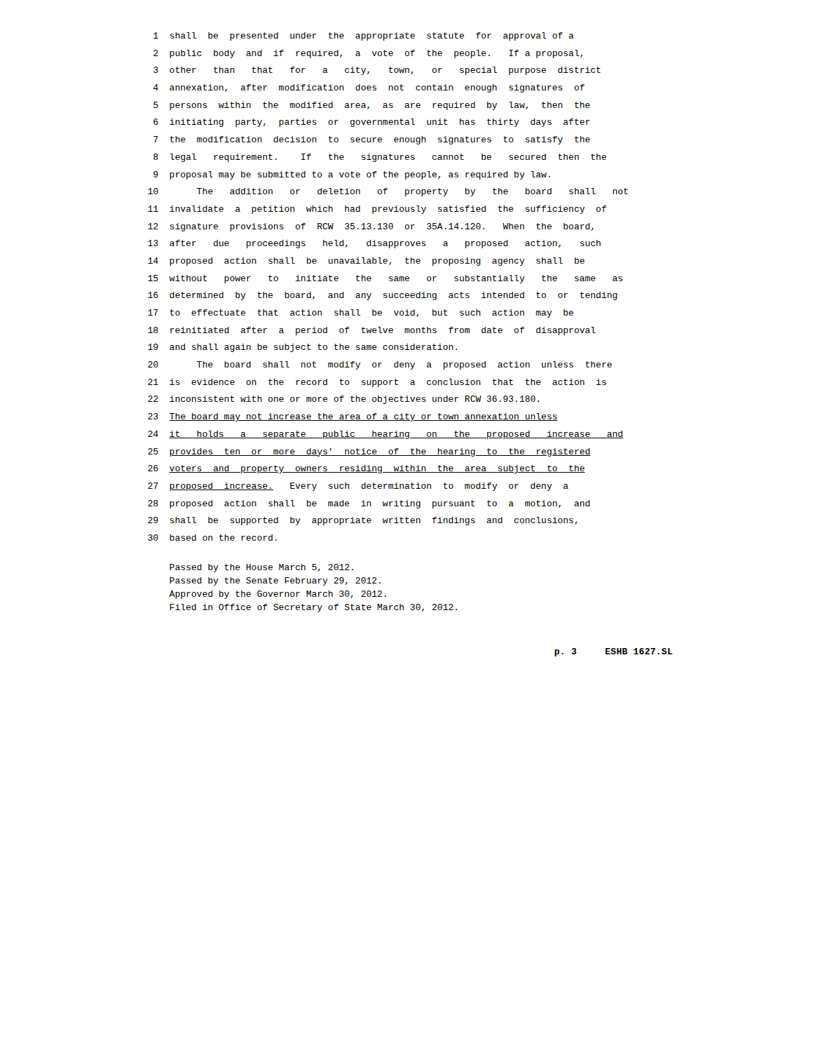shall be presented under the appropriate statute for approval of a
public body and if required, a vote of the people. If a proposal,
other than that for a city, town, or special purpose district
annexation, after modification does not contain enough signatures of
persons within the modified area, as are required by law, then the
initiating party, parties or governmental unit has thirty days after
the modification decision to secure enough signatures to satisfy the
legal requirement. If the signatures cannot be secured then the
proposal may be submitted to a vote of the people, as required by law.
The addition or deletion of property by the board shall not
invalidate a petition which had previously satisfied the sufficiency of
signature provisions of RCW 35.13.130 or 35A.14.120. When the board,
after due proceedings held, disapproves a proposed action, such
proposed action shall be unavailable, the proposing agency shall be
without power to initiate the same or substantially the same as
determined by the board, and any succeeding acts intended to or tending
to effectuate that action shall be void, but such action may be
reinitiated after a period of twelve months from date of disapproval
and shall again be subject to the same consideration.
The board shall not modify or deny a proposed action unless there
is evidence on the record to support a conclusion that the action is
inconsistent with one or more of the objectives under RCW 36.93.180.
The board may not increase the area of a city or town annexation unless
it holds a separate public hearing on the proposed increase and
provides ten or more days' notice of the hearing to the registered
voters and property owners residing within the area subject to the
proposed increase. Every such determination to modify or deny a
proposed action shall be made in writing pursuant to a motion, and
shall be supported by appropriate written findings and conclusions,
based on the record.
Passed by the House March 5, 2012.
Passed by the Senate February 29, 2012.
Approved by the Governor March 30, 2012.
Filed in Office of Secretary of State March 30, 2012.
p. 3 ESHB 1627.SL